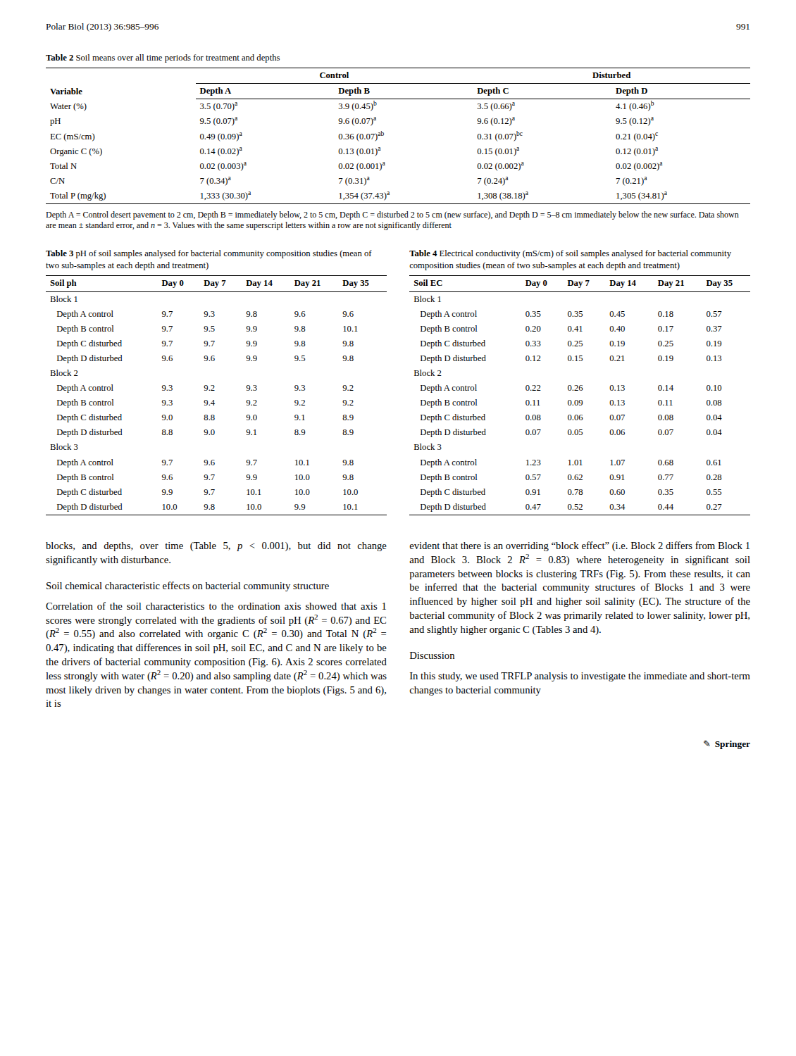Polar Biol (2013) 36:985–996 991
Table 2 Soil means over all time periods for treatment and depths
| Variable | Control | Disturbed |
| --- | --- | --- |
| Depth A | Depth B | Depth C | Depth D |
| Water (%) | 3.5 (0.70) a | 3.9 (0.45) b | 3.5 (0.66) a | 4.1 (0.46) b |
| pH | 9.5 (0.07) a | 9.6 (0.07) a | 9.6 (0.12) a | 9.5 (0.12) a |
| EC (mS/cm) | 0.49 (0.09) a | 0.36 (0.07) ab | 0.31 (0.07) bc | 0.21 (0.04) c |
| Organic C (%) | 0.14 (0.02) a | 0.13 (0.01) a | 0.15 (0.01) a | 0.12 (0.01) a |
| Total N | 0.02 (0.003) a | 0.02 (0.001) a | 0.02 (0.002) a | 0.02 (0.002) a |
| C/N | 7 (0.34) a | 7 (0.31) a | 7 (0.24) a | 7 (0.21) a |
| Total P (mg/kg) | 1,333 (30.30) a | 1,354 (37.43) a | 1,308 (38.18) a | 1,305 (34.81) a |
Depth A = Control desert pavement to 2 cm, Depth B = immediately below, 2 to 5 cm, Depth C = disturbed 2 to 5 cm (new surface), and Depth D = 5–8 cm immediately below the new surface. Data shown are mean ± standard error, and n = 3. Values with the same superscript letters within a row are not significantly different
Table 3 pH of soil samples analysed for bacterial community composition studies (mean of two sub-samples at each depth and treatment)
| Soil ph | Day 0 | Day 7 | Day 14 | Day 21 | Day 35 |
| --- | --- | --- | --- | --- | --- |
| Block 1 | | | | | |
| Depth A control | 9.7 | 9.3 | 9.8 | 9.6 | 9.6 |
| Depth B control | 9.7 | 9.5 | 9.9 | 9.8 | 10.1 |
| Depth C disturbed | 9.7 | 9.7 | 9.9 | 9.8 | 9.8 |
| Depth D disturbed | 9.6 | 9.6 | 9.9 | 9.5 | 9.8 |
| Block 2 | | | | | |
| Depth A control | 9.3 | 9.2 | 9.3 | 9.3 | 9.2 |
| Depth B control | 9.3 | 9.4 | 9.2 | 9.2 | 9.2 |
| Depth C disturbed | 9.0 | 8.8 | 9.0 | 9.1 | 8.9 |
| Depth D disturbed | 8.8 | 9.0 | 9.1 | 8.9 | 8.9 |
| Block 3 | | | | | |
| Depth A control | 9.7 | 9.6 | 9.7 | 10.1 | 9.8 |
| Depth B control | 9.6 | 9.7 | 9.9 | 10.0 | 9.8 |
| Depth C disturbed | 9.9 | 9.7 | 10.1 | 10.0 | 10.0 |
| Depth D disturbed | 10.0 | 9.8 | 10.0 | 9.9 | 10.1 |
Table 4 Electrical conductivity (mS/cm) of soil samples analysed for bacterial community composition studies (mean of two sub-samples at each depth and treatment)
| Soil EC | Day 0 | Day 7 | Day 14 | Day 21 | Day 35 |
| --- | --- | --- | --- | --- | --- |
| Block 1 | | | | | |
| Depth A control | 0.35 | 0.35 | 0.45 | 0.18 | 0.57 |
| Depth B control | 0.20 | 0.41 | 0.40 | 0.17 | 0.37 |
| Depth C disturbed | 0.33 | 0.25 | 0.19 | 0.25 | 0.19 |
| Depth D disturbed | 0.12 | 0.15 | 0.21 | 0.19 | 0.13 |
| Block 2 | | | | | |
| Depth A control | 0.22 | 0.26 | 0.13 | 0.14 | 0.10 |
| Depth B control | 0.11 | 0.09 | 0.13 | 0.11 | 0.08 |
| Depth C disturbed | 0.08 | 0.06 | 0.07 | 0.08 | 0.04 |
| Depth D disturbed | 0.07 | 0.05 | 0.06 | 0.07 | 0.04 |
| Block 3 | | | | | |
| Depth A control | 1.23 | 1.01 | 1.07 | 0.68 | 0.61 |
| Depth B control | 0.57 | 0.62 | 0.91 | 0.77 | 0.28 |
| Depth C disturbed | 0.91 | 0.78 | 0.60 | 0.35 | 0.55 |
| Depth D disturbed | 0.47 | 0.52 | 0.34 | 0.44 | 0.27 |
blocks, and depths, over time (Table 5, p < 0.001), but did not change significantly with disturbance.
Soil chemical characteristic effects on bacterial community structure
Correlation of the soil characteristics to the ordination axis showed that axis 1 scores were strongly correlated with the gradients of soil pH (R2 = 0.67) and EC (R2 = 0.55) and also correlated with organic C (R2 = 0.30) and Total N (R2 = 0.47), indicating that differences in soil pH, soil EC, and C and N are likely to be the drivers of bacterial community composition (Fig. 6). Axis 2 scores correlated less strongly with water (R2 = 0.20) and also sampling date (R2 = 0.24) which was most likely driven by changes in water content. From the bioplots (Figs. 5 and 6), it is
evident that there is an overriding “block effect” (i.e. Block 2 differs from Block 1 and Block 3. Block 2 R2 = 0.83) where heterogeneity in significant soil parameters between blocks is clustering TRFs (Fig. 5). From these results, it can be inferred that the bacterial community structures of Blocks 1 and 3 were influenced by higher soil pH and higher soil salinity (EC). The structure of the bacterial community of Block 2 was primarily related to lower salinity, lower pH, and slightly higher organic C (Tables 3 and 4).
Discussion
In this study, we used TRFLP analysis to investigate the immediate and short-term changes to bacterial community
✎ Springer